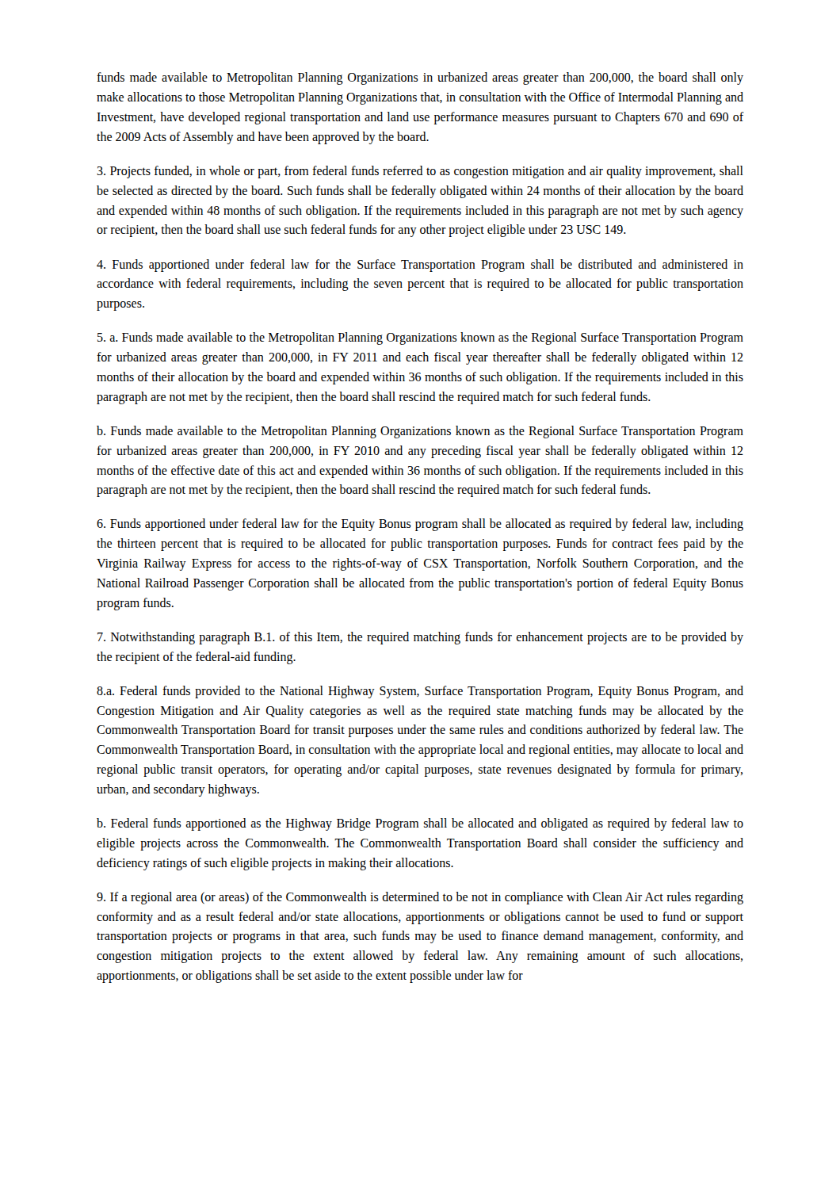funds made available to Metropolitan Planning Organizations in urbanized areas greater than 200,000, the board shall only make allocations to those Metropolitan Planning Organizations that, in consultation with the Office of Intermodal Planning and Investment, have developed regional transportation and land use performance measures pursuant to Chapters 670 and 690 of the 2009 Acts of Assembly and have been approved by the board.
3. Projects funded, in whole or part, from federal funds referred to as congestion mitigation and air quality improvement, shall be selected as directed by the board. Such funds shall be federally obligated within 24 months of their allocation by the board and expended within 48 months of such obligation. If the requirements included in this paragraph are not met by such agency or recipient, then the board shall use such federal funds for any other project eligible under 23 USC 149.
4. Funds apportioned under federal law for the Surface Transportation Program shall be distributed and administered in accordance with federal requirements, including the seven percent that is required to be allocated for public transportation purposes.
5. a. Funds made available to the Metropolitan Planning Organizations known as the Regional Surface Transportation Program for urbanized areas greater than 200,000, in FY 2011 and each fiscal year thereafter shall be federally obligated within 12 months of their allocation by the board and expended within 36 months of such obligation. If the requirements included in this paragraph are not met by the recipient, then the board shall rescind the required match for such federal funds.
b. Funds made available to the Metropolitan Planning Organizations known as the Regional Surface Transportation Program for urbanized areas greater than 200,000, in FY 2010 and any preceding fiscal year shall be federally obligated within 12 months of the effective date of this act and expended within 36 months of such obligation. If the requirements included in this paragraph are not met by the recipient, then the board shall rescind the required match for such federal funds.
6. Funds apportioned under federal law for the Equity Bonus program shall be allocated as required by federal law, including the thirteen percent that is required to be allocated for public transportation purposes. Funds for contract fees paid by the Virginia Railway Express for access to the rights-of-way of CSX Transportation, Norfolk Southern Corporation, and the National Railroad Passenger Corporation shall be allocated from the public transportation's portion of federal Equity Bonus program funds.
7. Notwithstanding paragraph B.1. of this Item, the required matching funds for enhancement projects are to be provided by the recipient of the federal-aid funding.
8.a. Federal funds provided to the National Highway System, Surface Transportation Program, Equity Bonus Program, and Congestion Mitigation and Air Quality categories as well as the required state matching funds may be allocated by the Commonwealth Transportation Board for transit purposes under the same rules and conditions authorized by federal law. The Commonwealth Transportation Board, in consultation with the appropriate local and regional entities, may allocate to local and regional public transit operators, for operating and/or capital purposes, state revenues designated by formula for primary, urban, and secondary highways.
b. Federal funds apportioned as the Highway Bridge Program shall be allocated and obligated as required by federal law to eligible projects across the Commonwealth. The Commonwealth Transportation Board shall consider the sufficiency and deficiency ratings of such eligible projects in making their allocations.
9. If a regional area (or areas) of the Commonwealth is determined to be not in compliance with Clean Air Act rules regarding conformity and as a result federal and/or state allocations, apportionments or obligations cannot be used to fund or support transportation projects or programs in that area, such funds may be used to finance demand management, conformity, and congestion mitigation projects to the extent allowed by federal law. Any remaining amount of such allocations, apportionments, or obligations shall be set aside to the extent possible under law for